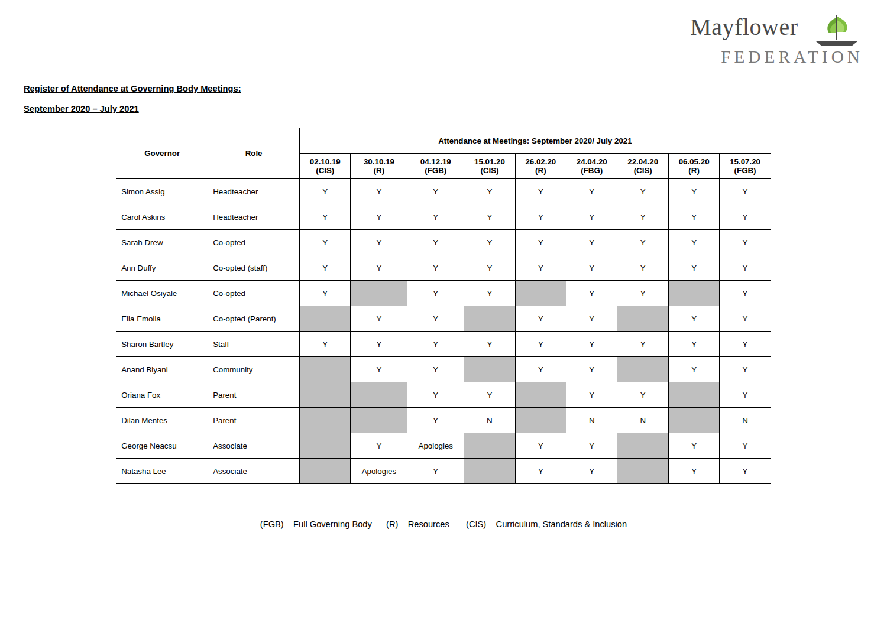Mayflower
FEDERATION
Register of Attendance at Governing Body Meetings:
September 2020 – July 2021
| Governor | Role | Attendance at Meetings: September 2020/ July 2021 |
| --- | --- | --- |
| 02.10.19 (CIS) | 30.10.19 (R) | 04.12.19 (FGB) | 15.01.20 (CIS) | 26.02.20 (R) | 24.04.20 (FBG) | 22.04.20 (CIS) | 06.05.20 (R) | 15.07.20 (FGB) |
| Simon Assig | Headteacher | Y | Y | Y | Y | Y | Y | Y | Y | Y |
| Carol Askins | Headteacher | Y | Y | Y | Y | Y | Y | Y | Y | Y |
| Sarah Drew | Co-opted | Y | Y | Y | Y | Y | Y | Y | Y | Y |
| Ann Duffy | Co-opted (staff) | Y | Y | Y | Y | Y | Y | Y | Y | Y |
| Michael Osiyale | Co-opted | Y | | Y | Y | | Y | Y | | Y |
| Ella Emoila | Co-opted (Parent) | | Y | Y | | Y | Y | | Y | Y |
| Sharon Bartley | Staff | Y | Y | Y | Y | Y | Y | Y | Y | Y |
| Anand Biyani | Community | | Y | Y | | Y | Y | | Y | Y |
| Oriana Fox | Parent | | | Y | Y | | Y | Y | | Y |
| Dilan Mentes | Parent | | | Y | N | | N | N | | N |
| George Neacsu | Associate | | Y | Apologies | | Y | Y | | Y | Y |
| Natasha Lee | Associate | | Apologies | Y | | Y | Y | | Y | Y |
(FGB) – Full Governing Body (R) – Resources (CIS) – Curriculum, Standards & Inclusion